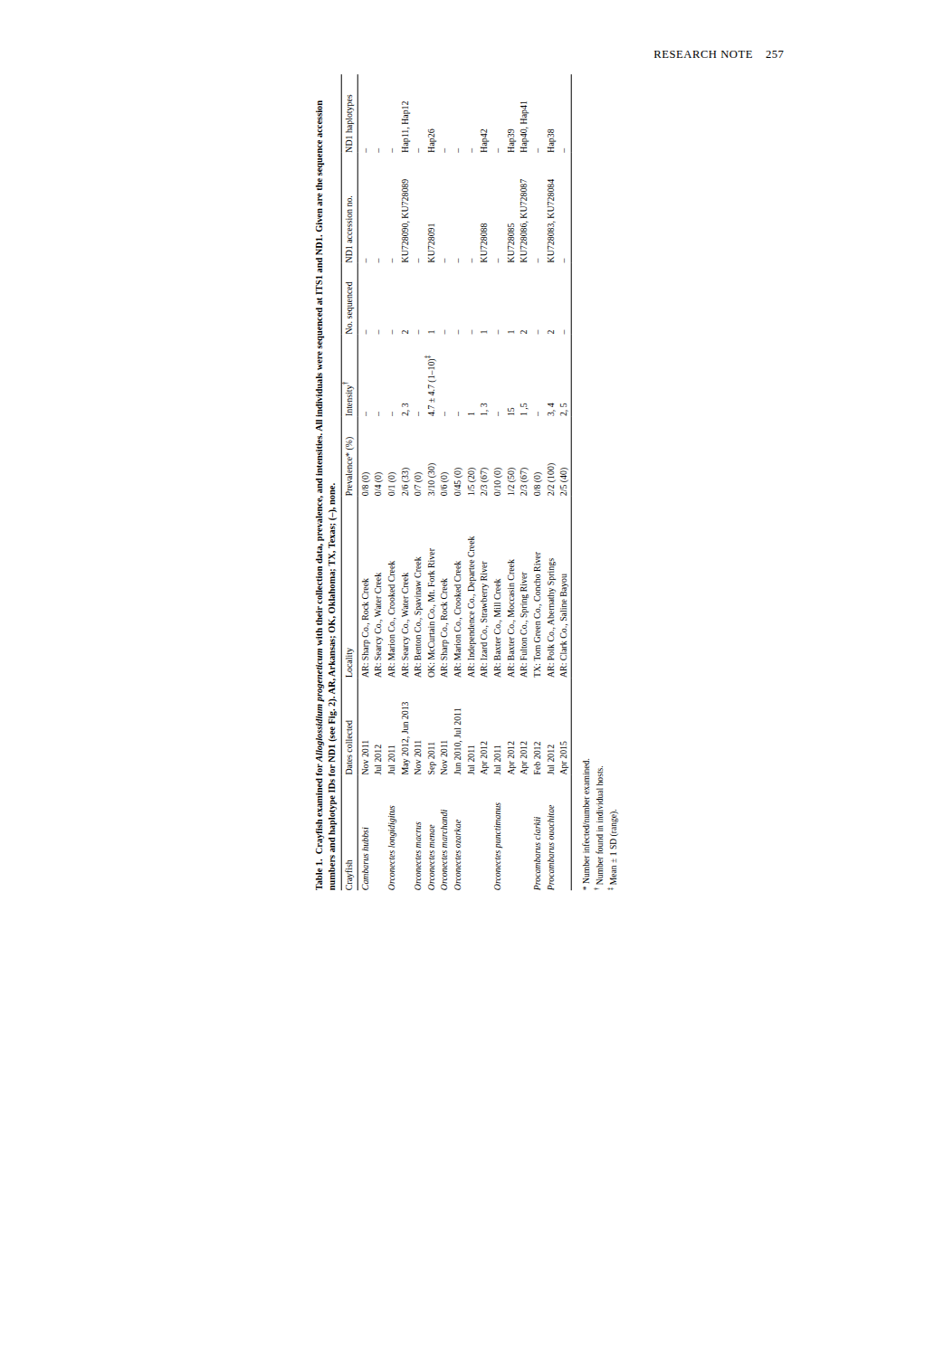RESEARCH NOTE257
Table 1. Crayfish examined for Alloglossidium progeneticum with their collection data, prevalence, and intensities. All individuals were sequenced at ITS1 and ND1. Given are the sequence accession numbers and haplotype IDs for ND1 (see Fig. 2). AR, Arkansas; OK, Oklahoma; TX, Texas; (–), none.
| Crayfish | Dates collected | Locality | Prevalence* (%) | Intensity † | No. sequenced | ND1 accession no. | ND1 haplotypes |
| --- | --- | --- | --- | --- | --- | --- | --- |
| Cambarus hubbsi | Nov 2011 | AR: Sharp Co., Rock Creek | 0/8 (0) | – | – | – | – |
| | Jul 2012 | AR: Searcy Co., Water Creek | 0/4 (0) | – | – | – | – |
| Orconectes longidigitus | Jul 2011 | AR: Marion Co., Crooked Creek | 0/1 (0) | – | – | – | – |
| | May 2012, Jun 2013 | AR: Searcy Co., Water Creek | 2/6 (33) | 2, 3 | 2 | KU728090, KU728089 | Hap11, Hap12 |
| Orconectes macrus | Nov 2011 | AR: Benton Co., Spavinaw Creek | 0/7 (0) | – | – | – | – |
| Orconectes menae | Sep 2011 | OK: McCurtain Co., Mt. Fork River | 3/10 (30) | 4.7 ± 4.7 (1–10) ‡ | 1 | KU728091 | Hap26 |
| Orconectes marchandi | Nov 2011 | AR: Sharp Co., Rock Creek | 0/6 (0) | – | – | – | – |
| Orconectes ozarkae | Jun 2010, Jul 2011 | AR: Marion Co., Crooked Creek | 0/45 (0) | – | – | – | – |
| | Jul 2011 | AR: Independence Co., Departee Creek | 1/5 (20) | 1 | – | – | – |
| | Apr 2012 | AR: Izard Co., Strawberry River | 2/3 (67) | 1, 3 | 1 | KU728088 | Hap42 |
| Orconectes punctimanus | Jul 2011 | AR: Baxter Co., Mill Creek | 0/10 (0) | – | – | – | – |
| | Apr 2012 | AR: Baxter Co., Moccasin Creek | 1/2 (50) | 15 | 1 | KU728085 | Hap39 |
| | Apr 2012 | AR: Fulton Co., Spring River | 2/3 (67) | 1 ,5 | 2 | KU728086, KU728087 | Hap40, Hap41 |
| Procambarus clarkii | Feb 2012 | TX: Tom Green Co., Concho River | 0/8 (0) | – | – | – | – |
| Procambarus ouachitae | Jul 2012 | AR: Polk Co., Abernathy Springs | 2/2 (100) | 3, 4 | 2 | KU728083, KU728084 | Hap38 |
| | Apr 2015 | AR: Clark Co., Saline Bayou | 2/5 (40) | 2, 5 | – | – | – |
* Number infected/number examined.
† Number found in individual hosts.
‡ Mean ± 1 SD (range).